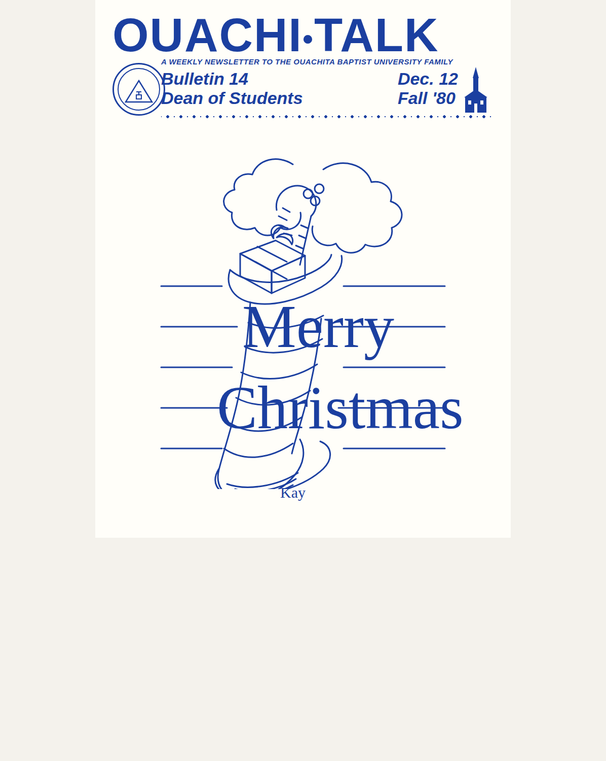OUACHI•TALK
A weekly newsletter to the Ouachita Baptist University family
Bulletin 14
Dean of Students
Dec. 12
Fall '80
Merry Christmas
Kay